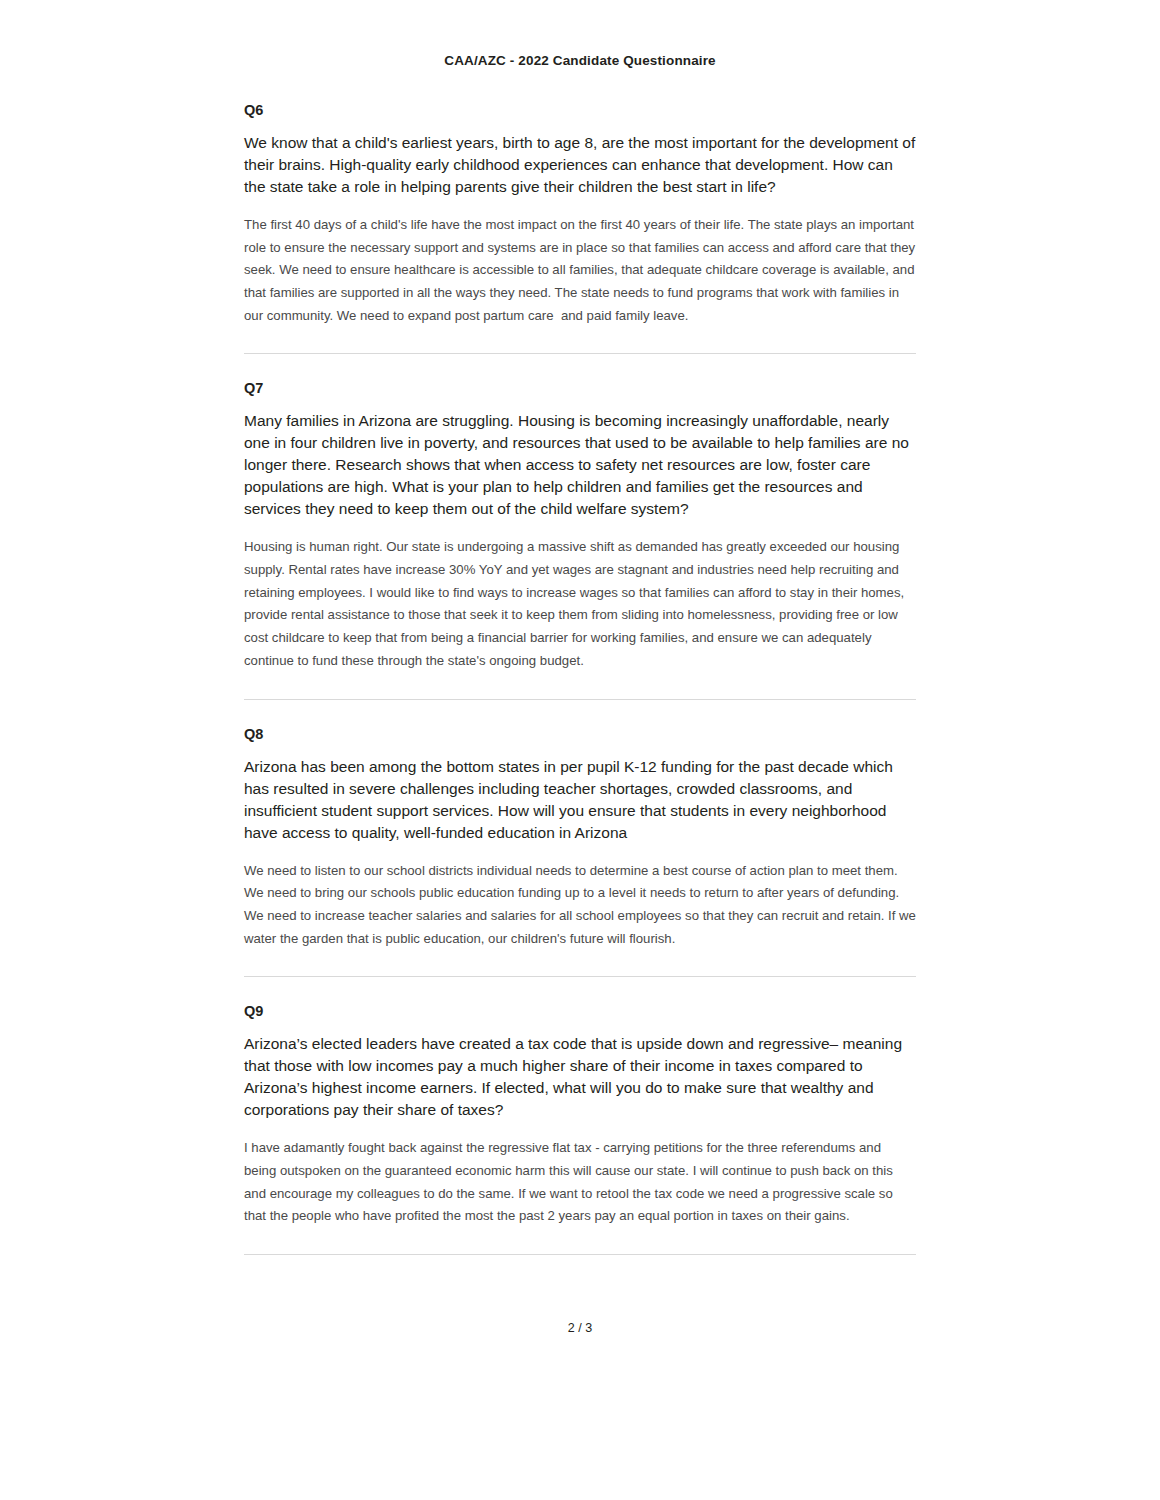CAA/AZC - 2022 Candidate Questionnaire
Q6
We know that a child's earliest years, birth to age 8, are the most important for the development of their brains. High-quality early childhood experiences can enhance that development. How can the state take a role in helping parents give their children the best start in life?
The first 40 days of a child's life have the most impact on the first 40 years of their life. The state plays an important role to ensure the necessary support and systems are in place so that families can access and afford care that they seek. We need to ensure healthcare is accessible to all families, that adequate childcare coverage is available, and that families are supported in all the ways they need. The state needs to fund programs that work with families in our community. We need to expand post partum care and paid family leave.
Q7
Many families in Arizona are struggling. Housing is becoming increasingly unaffordable, nearly one in four children live in poverty, and resources that used to be available to help families are no longer there. Research shows that when access to safety net resources are low, foster care populations are high. What is your plan to help children and families get the resources and services they need to keep them out of the child welfare system?
Housing is human right. Our state is undergoing a massive shift as demanded has greatly exceeded our housing supply. Rental rates have increase 30% YoY and yet wages are stagnant and industries need help recruiting and retaining employees. I would like to find ways to increase wages so that families can afford to stay in their homes, provide rental assistance to those that seek it to keep them from sliding into homelessness, providing free or low cost childcare to keep that from being a financial barrier for working families, and ensure we can adequately continue to fund these through the state's ongoing budget.
Q8
Arizona has been among the bottom states in per pupil K-12 funding for the past decade which has resulted in severe challenges including teacher shortages, crowded classrooms, and insufficient student support services. How will you ensure that students in every neighborhood have access to quality, well-funded education in Arizona
We need to listen to our school districts individual needs to determine a best course of action plan to meet them. We need to bring our schools public education funding up to a level it needs to return to after years of defunding. We need to increase teacher salaries and salaries for all school employees so that they can recruit and retain. If we water the garden that is public education, our children's future will flourish.
Q9
Arizona’s elected leaders have created a tax code that is upside down and regressive– meaning that those with low incomes pay a much higher share of their income in taxes compared to Arizona’s highest income earners. If elected, what will you do to make sure that wealthy and corporations pay their share of taxes?
I have adamantly fought back against the regressive flat tax - carrying petitions for the three referendums and being outspoken on the guaranteed economic harm this will cause our state. I will continue to push back on this and encourage my colleagues to do the same. If we want to retool the tax code we need a progressive scale so that the people who have profited the most the past 2 years pay an equal portion in taxes on their gains.
2 / 3